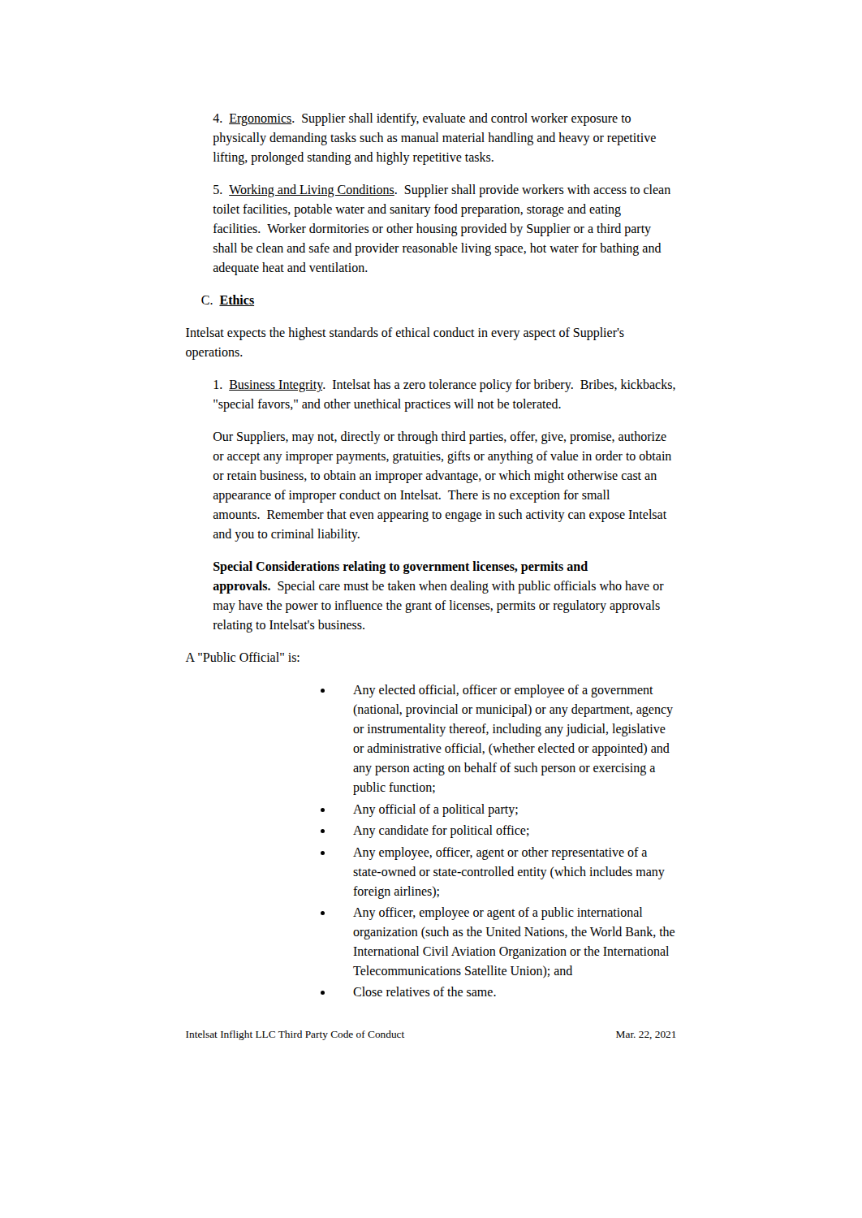4. Ergonomics. Supplier shall identify, evaluate and control worker exposure to physically demanding tasks such as manual material handling and heavy or repetitive lifting, prolonged standing and highly repetitive tasks.
5. Working and Living Conditions. Supplier shall provide workers with access to clean toilet facilities, potable water and sanitary food preparation, storage and eating facilities. Worker dormitories or other housing provided by Supplier or a third party shall be clean and safe and provider reasonable living space, hot water for bathing and adequate heat and ventilation.
C. Ethics
Intelsat expects the highest standards of ethical conduct in every aspect of Supplier's operations.
1. Business Integrity. Intelsat has a zero tolerance policy for bribery. Bribes, kickbacks, "special favors," and other unethical practices will not be tolerated.
Our Suppliers, may not, directly or through third parties, offer, give, promise, authorize or accept any improper payments, gratuities, gifts or anything of value in order to obtain or retain business, to obtain an improper advantage, or which might otherwise cast an appearance of improper conduct on Intelsat. There is no exception for small amounts. Remember that even appearing to engage in such activity can expose Intelsat and you to criminal liability.
Special Considerations relating to government licenses, permits and approvals. Special care must be taken when dealing with public officials who have or may have the power to influence the grant of licenses, permits or regulatory approvals relating to Intelsat's business.
A "Public Official" is:
Any elected official, officer or employee of a government (national, provincial or municipal) or any department, agency or instrumentality thereof, including any judicial, legislative or administrative official, (whether elected or appointed) and any person acting on behalf of such person or exercising a public function;
Any official of a political party;
Any candidate for political office;
Any employee, officer, agent or other representative of a state-owned or state-controlled entity (which includes many foreign airlines);
Any officer, employee or agent of a public international organization (such as the United Nations, the World Bank, the International Civil Aviation Organization or the International Telecommunications Satellite Union); and
Close relatives of the same.
Intelsat Inflight LLC Third Party Code of Conduct Mar. 22, 2021